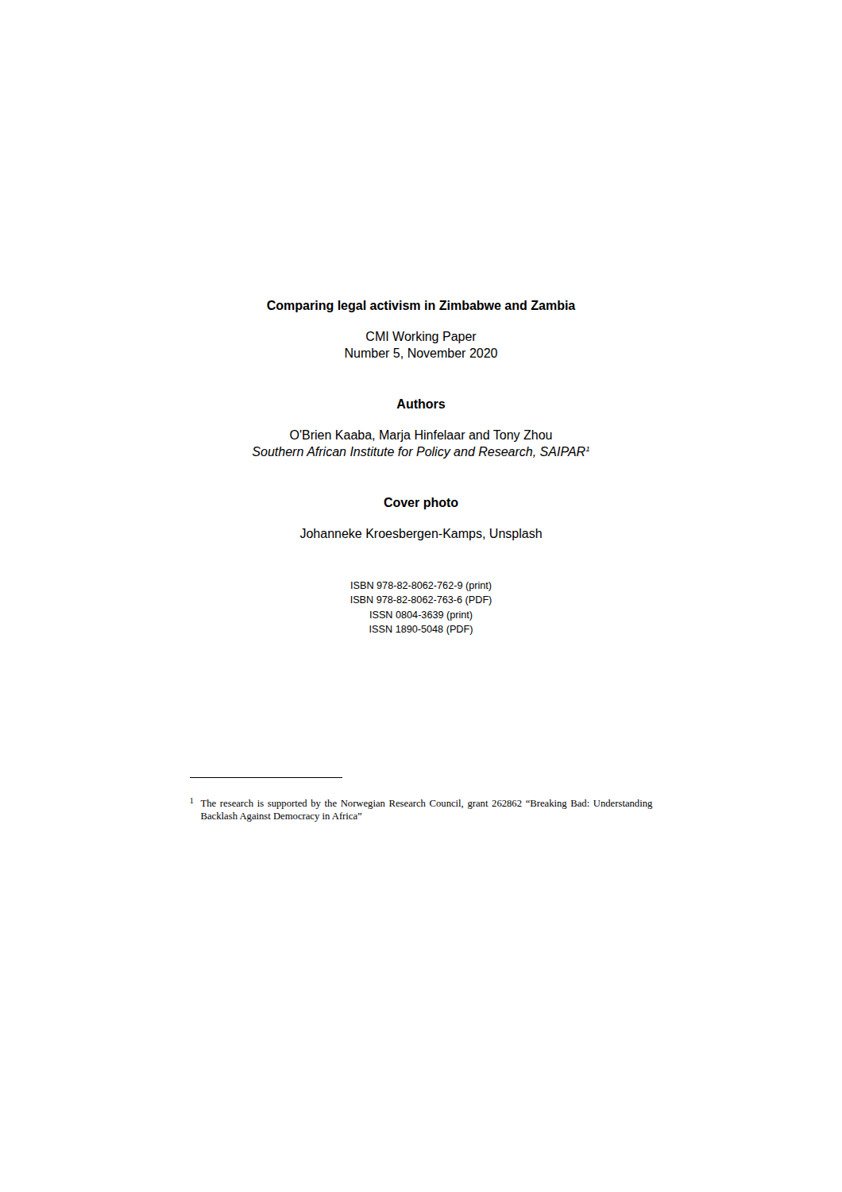Comparing legal activism in Zimbabwe and Zambia
CMI Working Paper Number 5, November 2020
Authors
O'Brien Kaaba, Marja Hinfelaar and Tony Zhou Southern African Institute for Policy and Research, SAIPAR1
Cover photo
Johanneke Kroesbergen-Kamps, Unsplash
ISBN 978-82-8062-762-9 (print) ISBN 978-82-8062-763-6 (PDF) ISSN 0804-3639 (print) ISSN 1890-5048 (PDF)
1 The research is supported by the Norwegian Research Council, grant 262862 “Breaking Bad: Understanding Backlash Against Democracy in Africa”